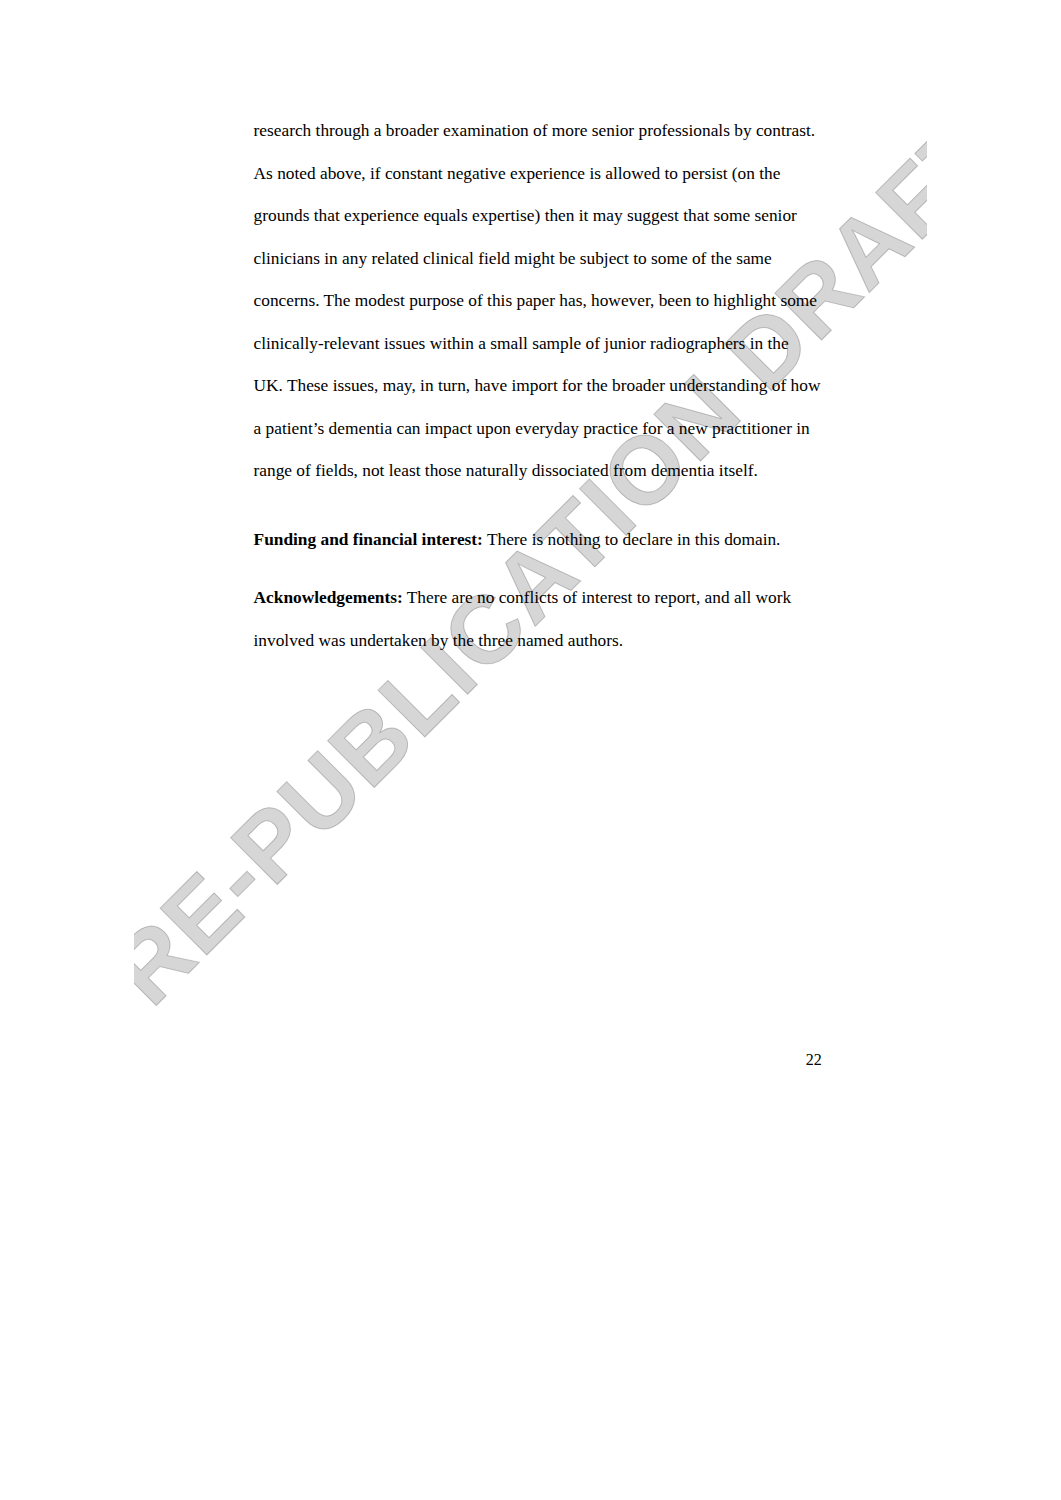PRE-PUBLICATION DRAFT
research through a broader examination of more senior professionals by contrast. As noted above, if constant negative experience is allowed to persist (on the grounds that experience equals expertise) then it may suggest that some senior clinicians in any related clinical field might be subject to some of the same concerns. The modest purpose of this paper has, however, been to highlight some clinically-relevant issues within a small sample of junior radiographers in the UK. These issues, may, in turn, have import for the broader understanding of how a patient’s dementia can impact upon everyday practice for a new practitioner in range of fields, not least those naturally dissociated from dementia itself.
Funding and financial interest: There is nothing to declare in this domain.
Acknowledgements: There are no conflicts of interest to report, and all work involved was undertaken by the three named authors.
22